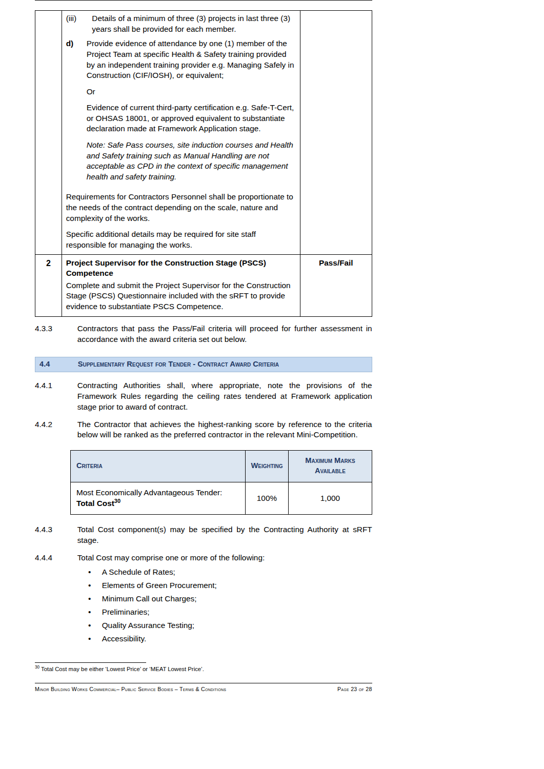| | (iii) Details of a minimum of three (3) projects in last three (3) years shall be provided for each member. d) Provide evidence of attendance by one (1) member of the Project Team at specific Health & Safety training provided by an independent training provider e.g. Managing Safely in Construction (CIF/IOSH), or equivalent; Or Evidence of current third-party certification e.g. Safe-T-Cert, or OHSAS 18001, or approved equivalent to substantiate declaration made at Framework Application stage. Note: Safe Pass courses, site induction courses and Health and Safety training such as Manual Handling are not acceptable as CPD in the context of specific management health and safety training. Requirements for Contractors Personnel shall be proportionate to the needs of the contract depending on the scale, nature and complexity of the works. Specific additional details may be required for site staff responsible for managing the works. | |
| 2 | Project Supervisor for the Construction Stage (PSCS) Competence Complete and submit the Project Supervisor for the Construction Stage (PSCS) Questionnaire included with the sRFT to provide evidence to substantiate PSCS Competence. | Pass/Fail |
4.3.3
Contractors that pass the Pass/Fail criteria will proceed for further assessment in accordance with the award criteria set out below.
4.4
Supplementary Request for Tender - Contract Award Criteria
4.4.1
Contracting Authorities shall, where appropriate, note the provisions of the Framework Rules regarding the ceiling rates tendered at Framework application stage prior to award of contract.
4.4.2
The Contractor that achieves the highest-ranking score by reference to the criteria below will be ranked as the preferred contractor in the relevant Mini-Competition.
| Criteria | Weighting | Maximum Marks Available |
| --- | --- | --- |
| Most Economically Advantageous Tender: Total Cost 30 | 100% | 1,000 |
4.4.3
Total Cost component(s) may be specified by the Contracting Authority at sRFT stage.
4.4.4
Total Cost may comprise one or more of the following:
•A Schedule of Rates;
•Elements of Green Procurement;
•Minimum Call out Charges;
•Preliminaries;
•Quality Assurance Testing;
•Accessibility.
30 Total Cost may be either ‘Lowest Price’ or ‘MEAT Lowest Price’.
Minor Building Works Commercial– Public Service Bodies – Terms & Conditions
Page 23 of 28